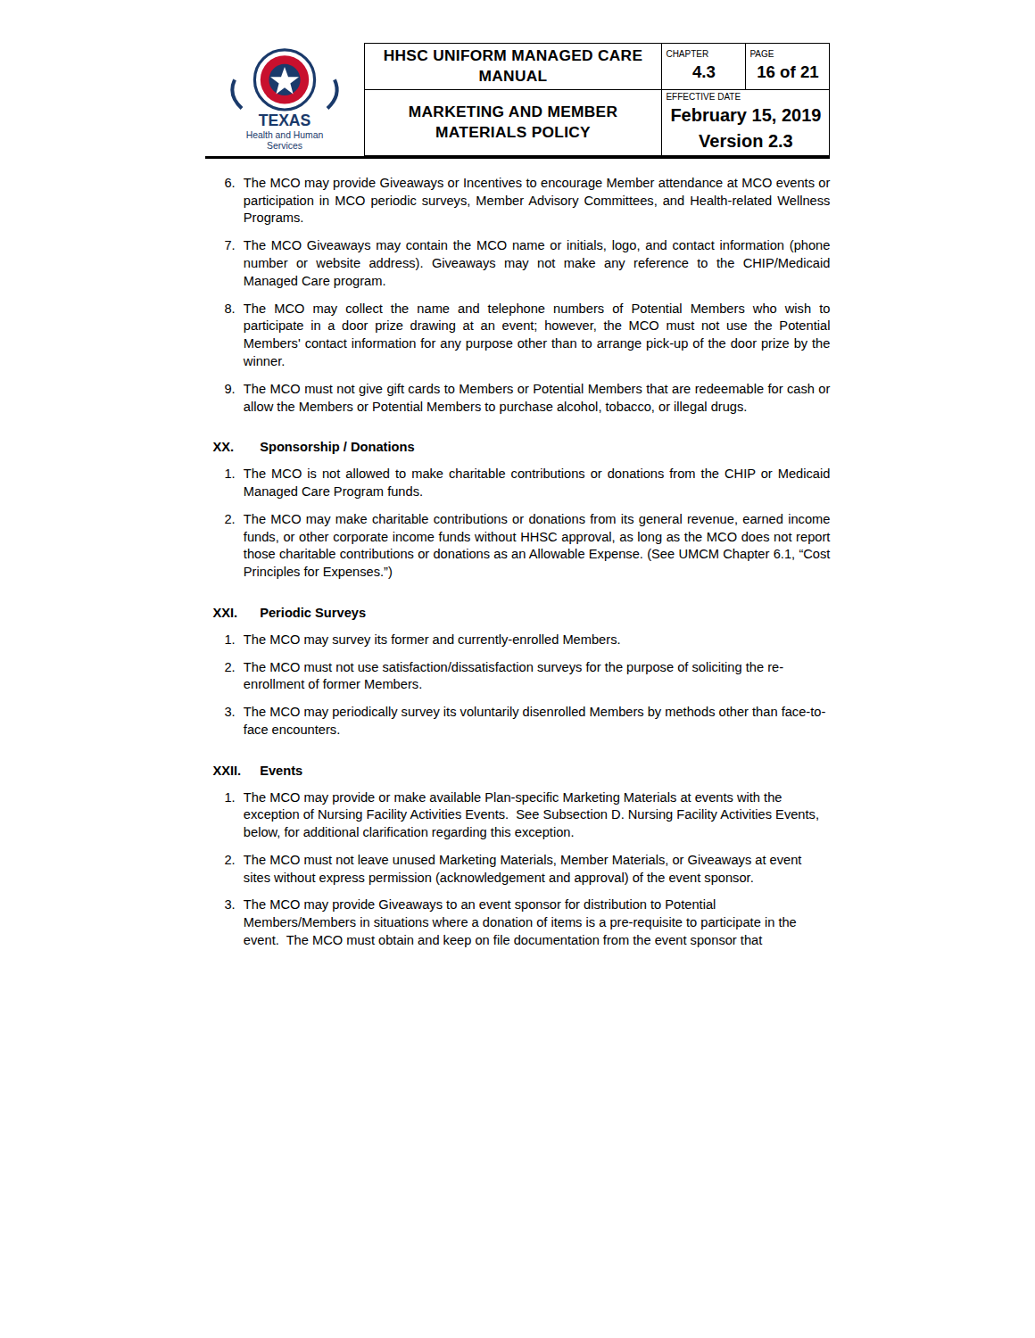| | HHSC UNIFORM MANAGED CARE MANUAL | CHAPTER 4.3 | PAGE 16 of 21 |
| MARKETING AND MEMBER MATERIALS POLICY | EFFECTIVE DATE February 15, 2019 Version 2.3 |
The MCO may provide Giveaways or Incentives to encourage Member attendance at MCO events or participation in MCO periodic surveys, Member Advisory Committees, and Health-related Wellness Programs.
The MCO Giveaways may contain the MCO name or initials, logo, and contact information (phone number or website address). Giveaways may not make any reference to the CHIP/Medicaid Managed Care program.
The MCO may collect the name and telephone numbers of Potential Members who wish to participate in a door prize drawing at an event; however, the MCO must not use the Potential Members' contact information for any purpose other than to arrange pick-up of the door prize by the winner.
The MCO must not give gift cards to Members or Potential Members that are redeemable for cash or allow the Members or Potential Members to purchase alcohol, tobacco, or illegal drugs.
XX. Sponsorship / Donations
The MCO is not allowed to make charitable contributions or donations from the CHIP or Medicaid Managed Care Program funds.
The MCO may make charitable contributions or donations from its general revenue, earned income funds, or other corporate income funds without HHSC approval, as long as the MCO does not report those charitable contributions or donations as an Allowable Expense. (See UMCM Chapter 6.1, “Cost Principles for Expenses.”)
XXI. Periodic Surveys
The MCO may survey its former and currently-enrolled Members.
The MCO must not use satisfaction/dissatisfaction surveys for the purpose of soliciting the re-enrollment of former Members.
The MCO may periodically survey its voluntarily disenrolled Members by methods other than face-to-face encounters.
XXII. Events
The MCO may provide or make available Plan-specific Marketing Materials at events with the exception of Nursing Facility Activities Events. See Subsection D. Nursing Facility Activities Events, below, for additional clarification regarding this exception.
The MCO must not leave unused Marketing Materials, Member Materials, or Giveaways at event sites without express permission (acknowledgement and approval) of the event sponsor.
The MCO may provide Giveaways to an event sponsor for distribution to Potential Members/Members in situations where a donation of items is a pre-requisite to participate in the event. The MCO must obtain and keep on file documentation from the event sponsor that